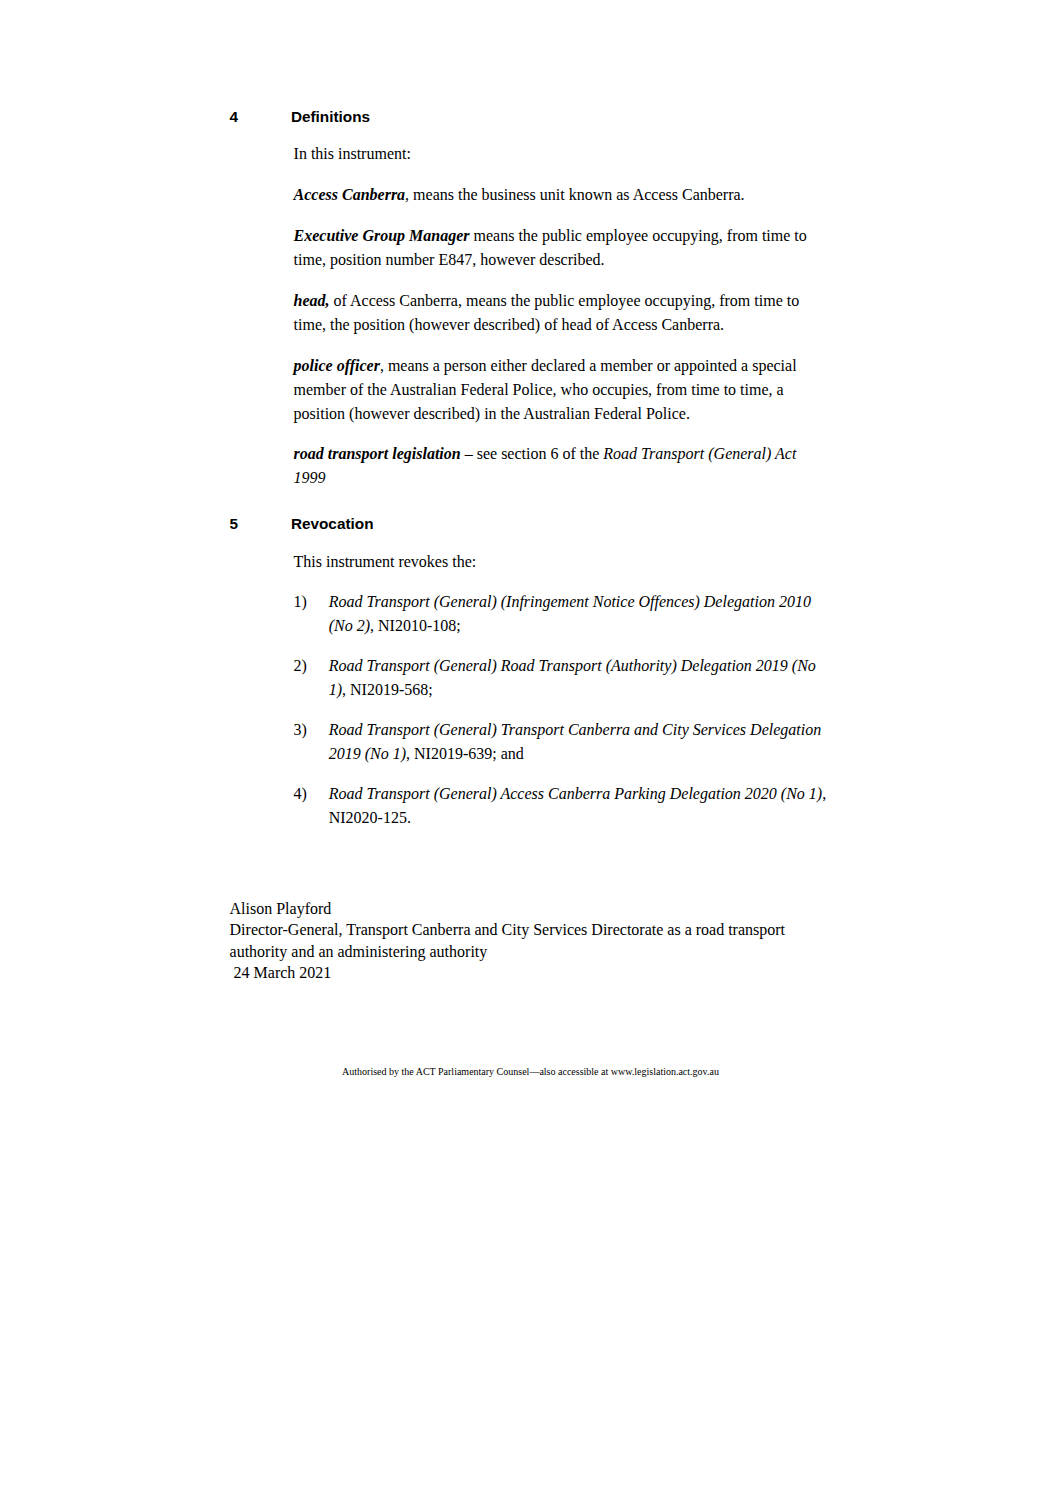4 Definitions
In this instrument:
Access Canberra, means the business unit known as Access Canberra.
Executive Group Manager means the public employee occupying, from time to time, position number E847, however described.
head, of Access Canberra, means the public employee occupying, from time to time, the position (however described) of head of Access Canberra.
police officer, means a person either declared a member or appointed a special member of the Australian Federal Police, who occupies, from time to time, a position (however described) in the Australian Federal Police.
road transport legislation – see section 6 of the Road Transport (General) Act 1999
5 Revocation
This instrument revokes the:
Road Transport (General) (Infringement Notice Offences) Delegation 2010 (No 2), NI2010-108;
Road Transport (General) Road Transport (Authority) Delegation 2019 (No 1), NI2019-568;
Road Transport (General) Transport Canberra and City Services Delegation 2019 (No 1), NI2019-639; and
Road Transport (General) Access Canberra Parking Delegation 2020 (No 1), NI2020-125.
Alison Playford
Director-General, Transport Canberra and City Services Directorate as a road transport authority and an administering authority
24 March 2021
Authorised by the ACT Parliamentary Counsel—also accessible at www.legislation.act.gov.au